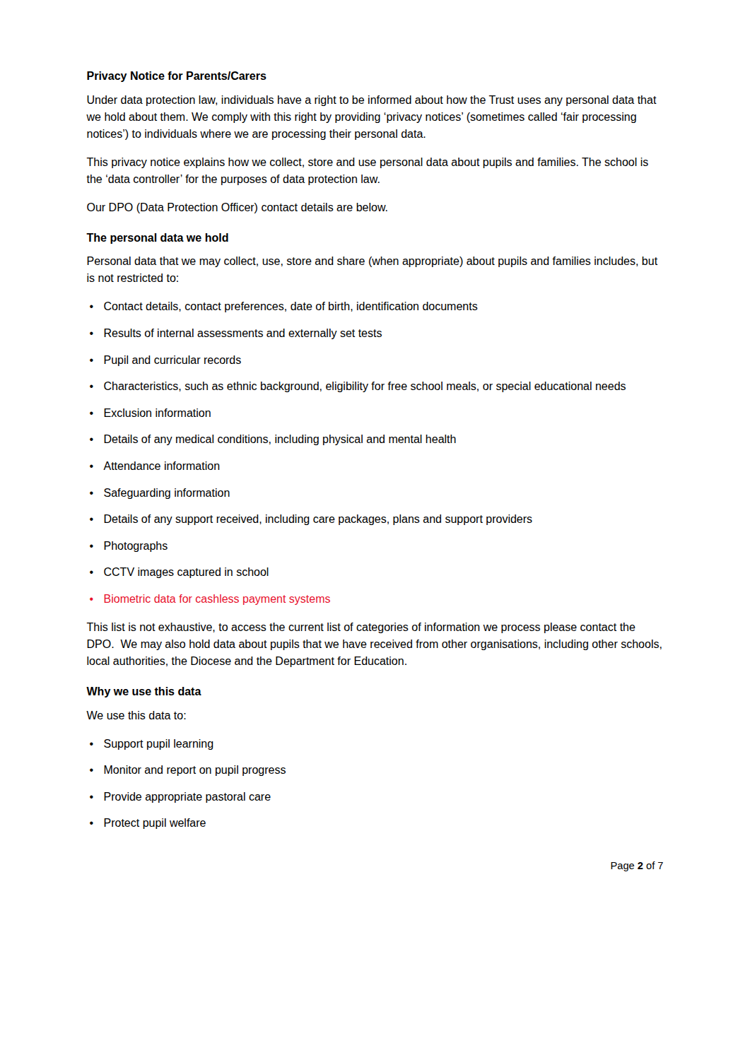Privacy Notice for Parents/Carers
Under data protection law, individuals have a right to be informed about how the Trust uses any personal data that we hold about them. We comply with this right by providing ‘privacy notices’ (sometimes called ‘fair processing notices’) to individuals where we are processing their personal data.
This privacy notice explains how we collect, store and use personal data about pupils and families. The school is the ‘data controller’ for the purposes of data protection law.
Our DPO (Data Protection Officer) contact details are below.
The personal data we hold
Personal data that we may collect, use, store and share (when appropriate) about pupils and families includes, but is not restricted to:
Contact details, contact preferences, date of birth, identification documents
Results of internal assessments and externally set tests
Pupil and curricular records
Characteristics, such as ethnic background, eligibility for free school meals, or special educational needs
Exclusion information
Details of any medical conditions, including physical and mental health
Attendance information
Safeguarding information
Details of any support received, including care packages, plans and support providers
Photographs
CCTV images captured in school
Biometric data for cashless payment systems
This list is not exhaustive, to access the current list of categories of information we process please contact the DPO. We may also hold data about pupils that we have received from other organisations, including other schools, local authorities, the Diocese and the Department for Education.
Why we use this data
We use this data to:
Support pupil learning
Monitor and report on pupil progress
Provide appropriate pastoral care
Protect pupil welfare
Page 2 of 7